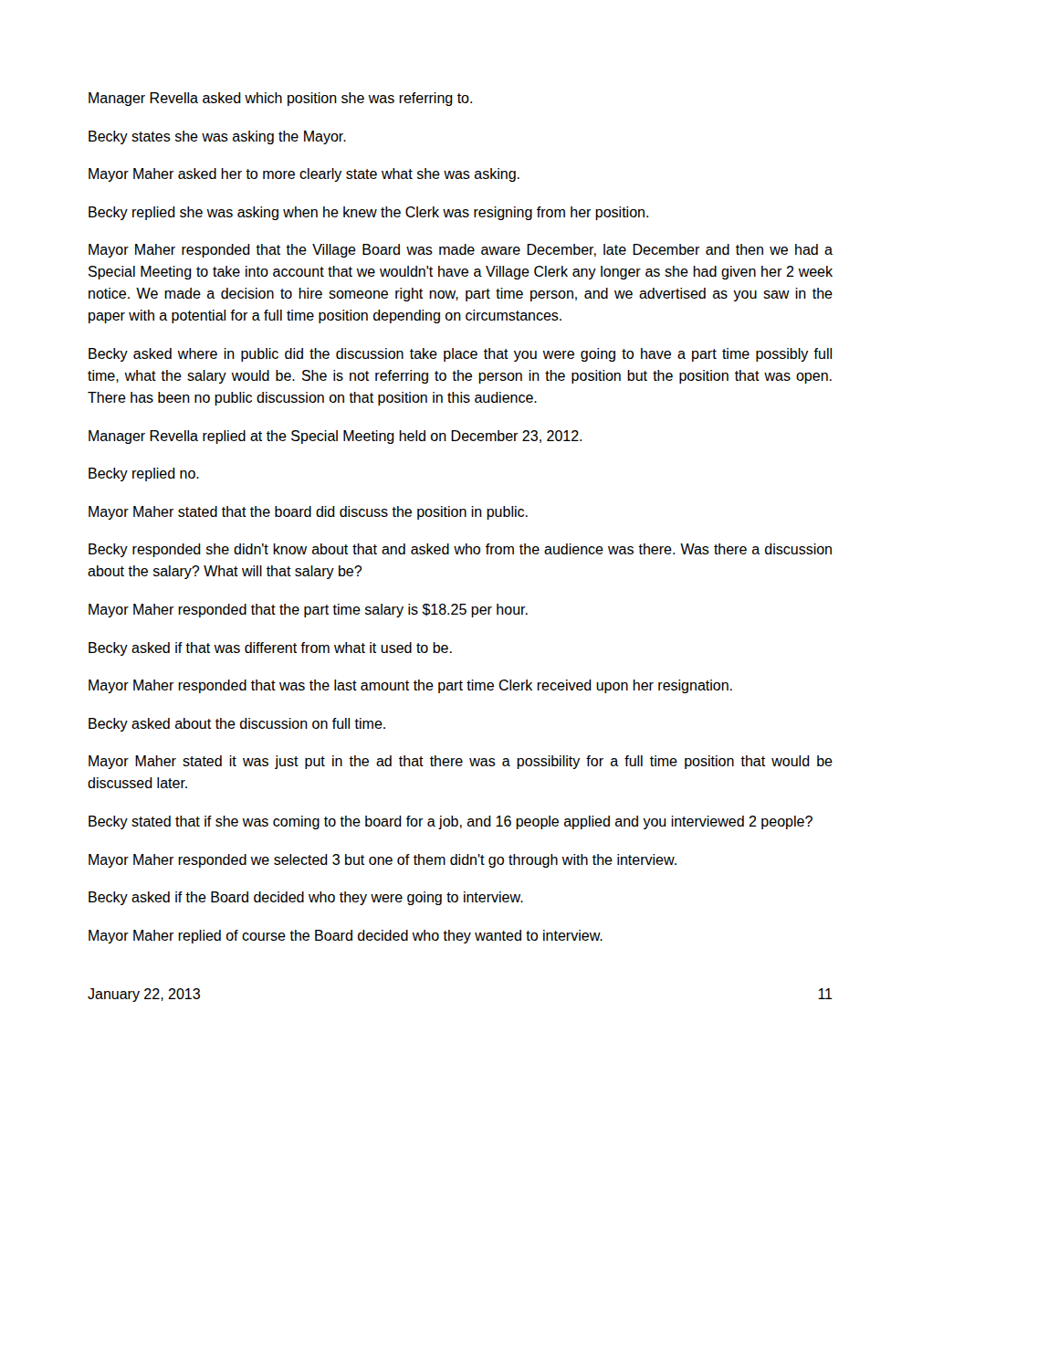Manager Revella asked which position she was referring to.
Becky states she was asking the Mayor.
Mayor Maher asked her to more clearly state what she was asking.
Becky replied she was asking when he knew the Clerk was resigning from her position.
Mayor Maher responded that the Village Board was made aware December, late December and then we had a Special Meeting to take into account that we wouldn't have a Village Clerk any longer as she had given her 2 week notice. We made a decision to hire someone right now, part time person, and we advertised as you saw in the paper with a potential for a full time position depending on circumstances.
Becky asked where in public did the discussion take place that you were going to have a part time possibly full time, what the salary would be. She is not referring to the person in the position but the position that was open. There has been no public discussion on that position in this audience.
Manager Revella replied at the Special Meeting held on December 23, 2012.
Becky replied no.
Mayor Maher stated that the board did discuss the position in public.
Becky responded she didn't know about that and asked who from the audience was there. Was there a discussion about the salary? What will that salary be?
Mayor Maher responded that the part time salary is $18.25 per hour.
Becky asked if that was different from what it used to be.
Mayor Maher responded that was the last amount the part time Clerk received upon her resignation.
Becky asked about the discussion on full time.
Mayor Maher stated it was just put in the ad that there was a possibility for a full time position that would be discussed later.
Becky stated that if she was coming to the board for a job, and 16 people applied and you interviewed 2 people?
Mayor Maher responded we selected 3 but one of them didn't go through with the interview.
Becky asked if the Board decided who they were going to interview.
Mayor Maher replied of course the Board decided who they wanted to interview.
January 22, 2013 11